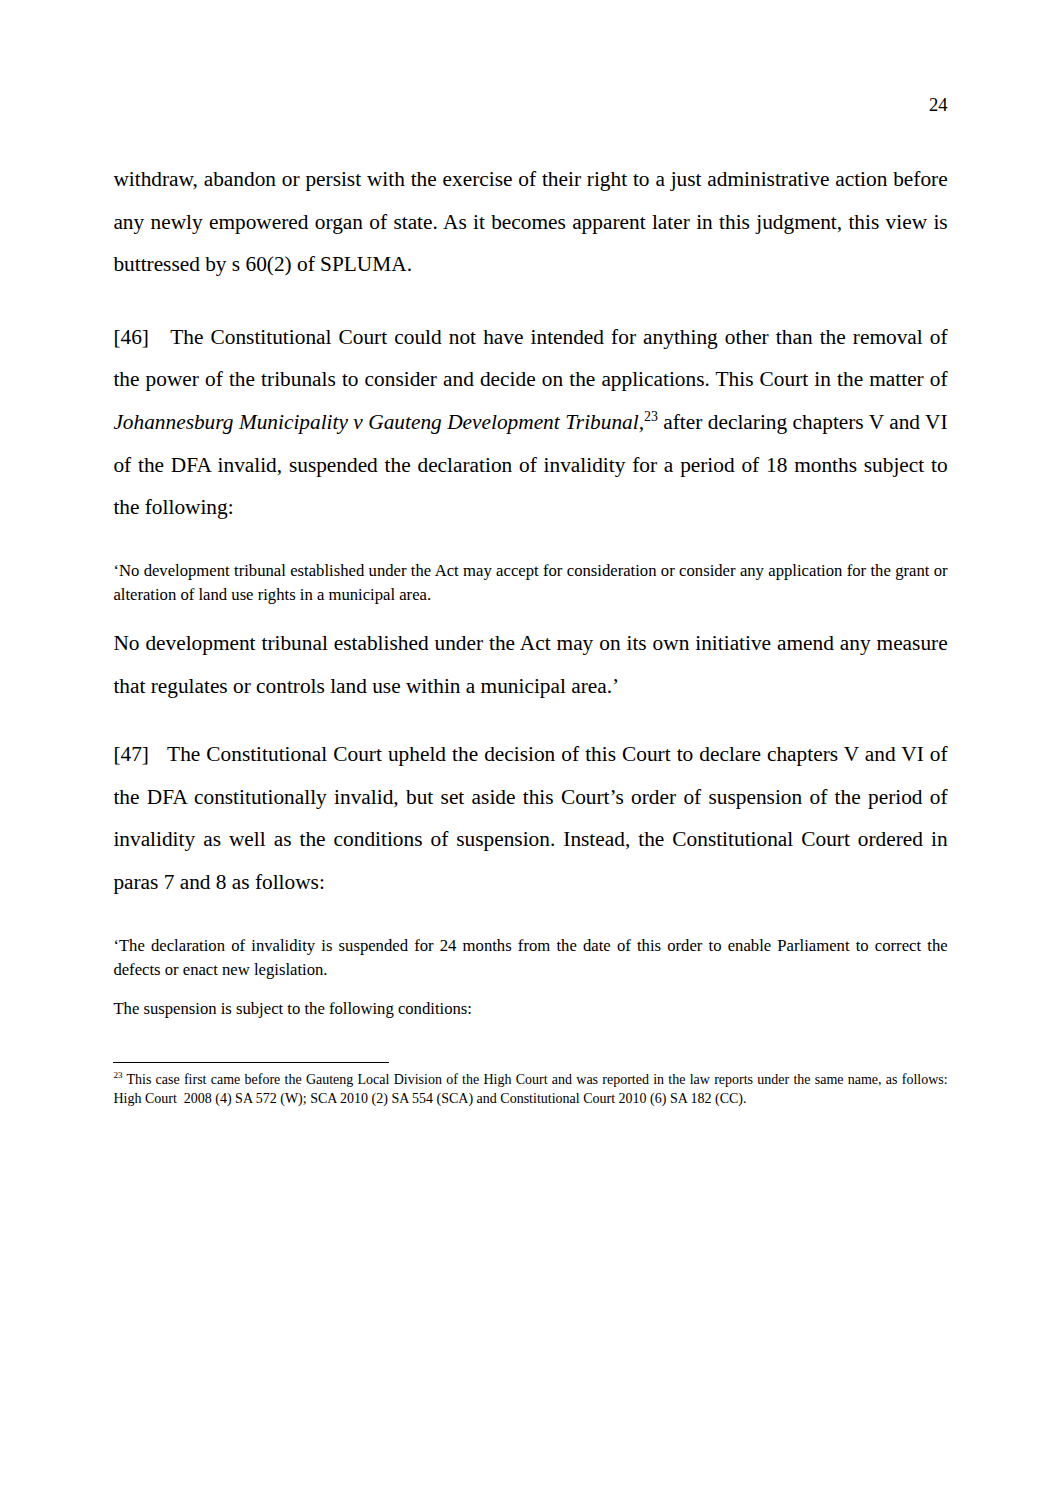24
withdraw, abandon or persist with the exercise of their right to a just administrative action before any newly empowered organ of state. As it becomes apparent later in this judgment, this view is buttressed by s 60(2) of SPLUMA.
[46] The Constitutional Court could not have intended for anything other than the removal of the power of the tribunals to consider and decide on the applications. This Court in the matter of Johannesburg Municipality v Gauteng Development Tribunal,23 after declaring chapters V and VI of the DFA invalid, suspended the declaration of invalidity for a period of 18 months subject to the following:
‘No development tribunal established under the Act may accept for consideration or consider any application for the grant or alteration of land use rights in a municipal area.
No development tribunal established under the Act may on its own initiative amend any measure that regulates or controls land use within a municipal area.’
[47] The Constitutional Court upheld the decision of this Court to declare chapters V and VI of the DFA constitutionally invalid, but set aside this Court’s order of suspension of the period of invalidity as well as the conditions of suspension. Instead, the Constitutional Court ordered in paras 7 and 8 as follows:
‘The declaration of invalidity is suspended for 24 months from the date of this order to enable Parliament to correct the defects or enact new legislation.
The suspension is subject to the following conditions:
23 This case first came before the Gauteng Local Division of the High Court and was reported in the law reports under the same name, as follows: High Court 2008 (4) SA 572 (W); SCA 2010 (2) SA 554 (SCA) and Constitutional Court 2010 (6) SA 182 (CC).